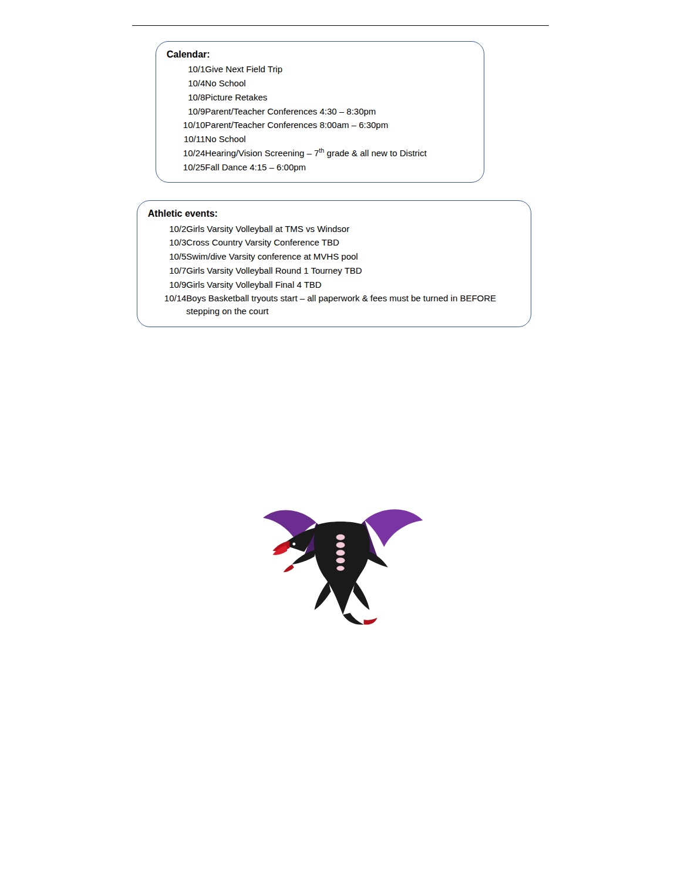Calendar:
| 10/1 | Give Next Field Trip |
| 10/4 | No School |
| 10/8 | Picture Retakes |
| 10/9 | Parent/Teacher Conferences 4:30 – 8:30pm |
| 10/10 | Parent/Teacher Conferences 8:00am – 6:30pm |
| 10/11 | No School |
| 10/24 | Hearing/Vision Screening – 7 th grade & all new to District |
| 10/25 | Fall Dance 4:15 – 6:00pm |
Athletic events:
| 10/2 | Girls Varsity Volleyball at TMS vs Windsor |
| 10/3 | Cross Country Varsity Conference TBD |
| 10/5 | Swim/dive Varsity conference at MVHS pool |
| 10/7 | Girls Varsity Volleyball Round 1 Tourney TBD |
| 10/9 | Girls Varsity Volleyball Final 4 TBD |
| 10/14 | Boys Basketball tryouts start – all paperwork & fees must be turned in BEFORE stepping on the court |